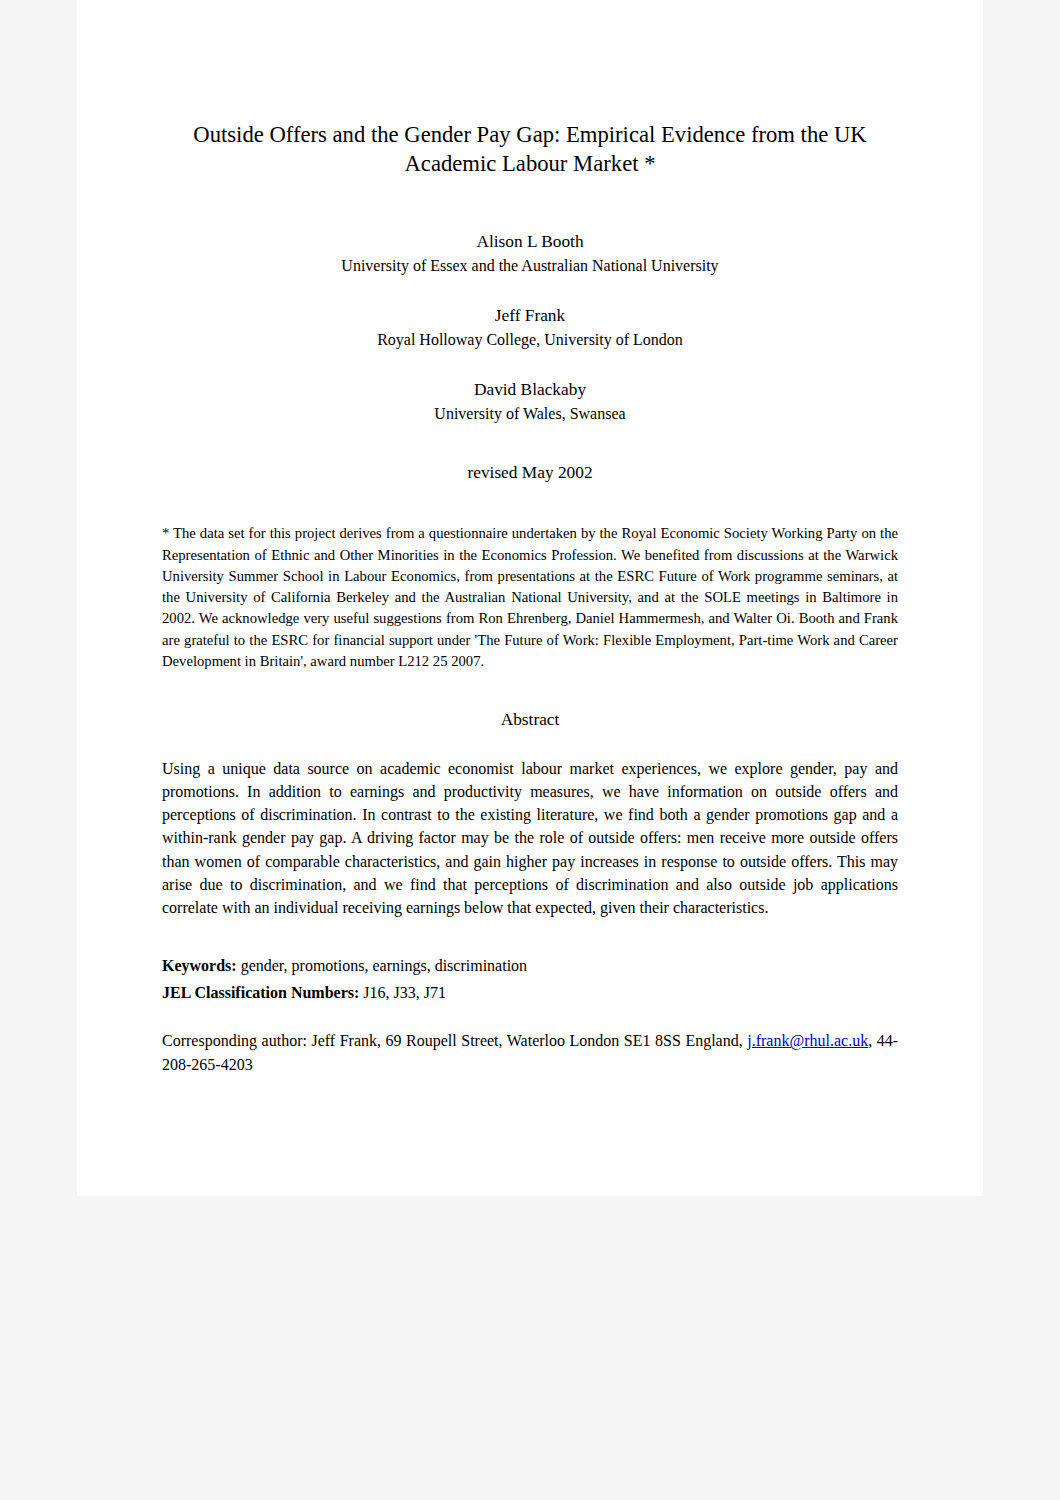Outside Offers and the Gender Pay Gap: Empirical Evidence from the UK Academic Labour Market *
Alison L Booth
University of Essex and the Australian National University
Jeff Frank
Royal Holloway College, University of London
David Blackaby
University of Wales, Swansea
revised May 2002
* The data set for this project derives from a questionnaire undertaken by the Royal Economic Society Working Party on the Representation of Ethnic and Other Minorities in the Economics Profession. We benefited from discussions at the Warwick University Summer School in Labour Economics, from presentations at the ESRC Future of Work programme seminars, at the University of California Berkeley and the Australian National University, and at the SOLE meetings in Baltimore in 2002. We acknowledge very useful suggestions from Ron Ehrenberg, Daniel Hammermesh, and Walter Oi. Booth and Frank are grateful to the ESRC for financial support under 'The Future of Work: Flexible Employment, Part-time Work and Career Development in Britain', award number L212 25 2007.
Abstract
Using a unique data source on academic economist labour market experiences, we explore gender, pay and promotions. In addition to earnings and productivity measures, we have information on outside offers and perceptions of discrimination. In contrast to the existing literature, we find both a gender promotions gap and a within-rank gender pay gap. A driving factor may be the role of outside offers: men receive more outside offers than women of comparable characteristics, and gain higher pay increases in response to outside offers. This may arise due to discrimination, and we find that perceptions of discrimination and also outside job applications correlate with an individual receiving earnings below that expected, given their characteristics.
Keywords: gender, promotions, earnings, discrimination
JEL Classification Numbers: J16, J33, J71
Corresponding author: Jeff Frank, 69 Roupell Street, Waterloo London SE1 8SS England, j.frank@rhul.ac.uk, 44-208-265-4203